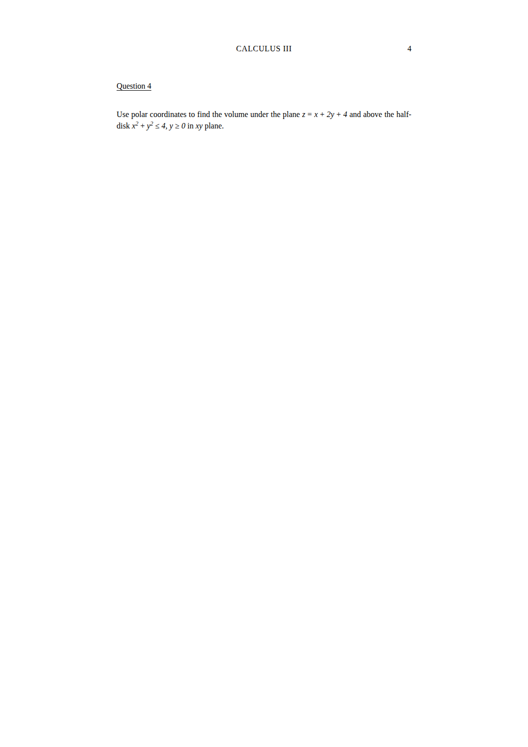CALCULUS III 4
Question 4
Use polar coordinates to find the volume under the plane z = x + 2y + 4 and above the half-disk x2 + y2 ≤ 4, y ≥ 0 in xy plane.